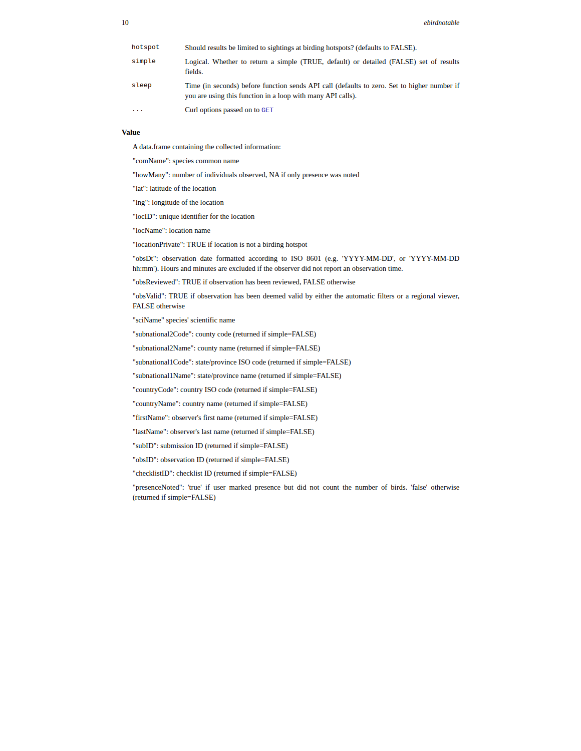10 ebirdnotable
hotspot
Should results be limited to sightings at birding hotspots? (defaults to FALSE).
simple
Logical. Whether to return a simple (TRUE, default) or detailed (FALSE) set of results fields.
sleep
Time (in seconds) before function sends API call (defaults to zero. Set to higher number if you are using this function in a loop with many API calls).
...
Curl options passed on to GET
Value
A data.frame containing the collected information:
"comName": species common name
"howMany": number of individuals observed, NA if only presence was noted
"lat": latitude of the location
"lng": longitude of the location
"locID": unique identifier for the location
"locName": location name
"locationPrivate": TRUE if location is not a birding hotspot
"obsDt": observation date formatted according to ISO 8601 (e.g. 'YYYY-MM-DD', or 'YYYY-MM-DD hh:mm'). Hours and minutes are excluded if the observer did not report an observation time.
"obsReviewed": TRUE if observation has been reviewed, FALSE otherwise
"obsValid": TRUE if observation has been deemed valid by either the automatic filters or a regional viewer, FALSE otherwise
"sciName" species' scientific name
"subnational2Code": county code (returned if simple=FALSE)
"subnational2Name": county name (returned if simple=FALSE)
"subnational1Code": state/province ISO code (returned if simple=FALSE)
"subnational1Name": state/province name (returned if simple=FALSE)
"countryCode": country ISO code (returned if simple=FALSE)
"countryName": country name (returned if simple=FALSE)
"firstName": observer's first name (returned if simple=FALSE)
"lastName": observer's last name (returned if simple=FALSE)
"subID": submission ID (returned if simple=FALSE)
"obsID": observation ID (returned if simple=FALSE)
"checklistID": checklist ID (returned if simple=FALSE)
"presenceNoted": 'true' if user marked presence but did not count the number of birds. 'false' otherwise (returned if simple=FALSE)